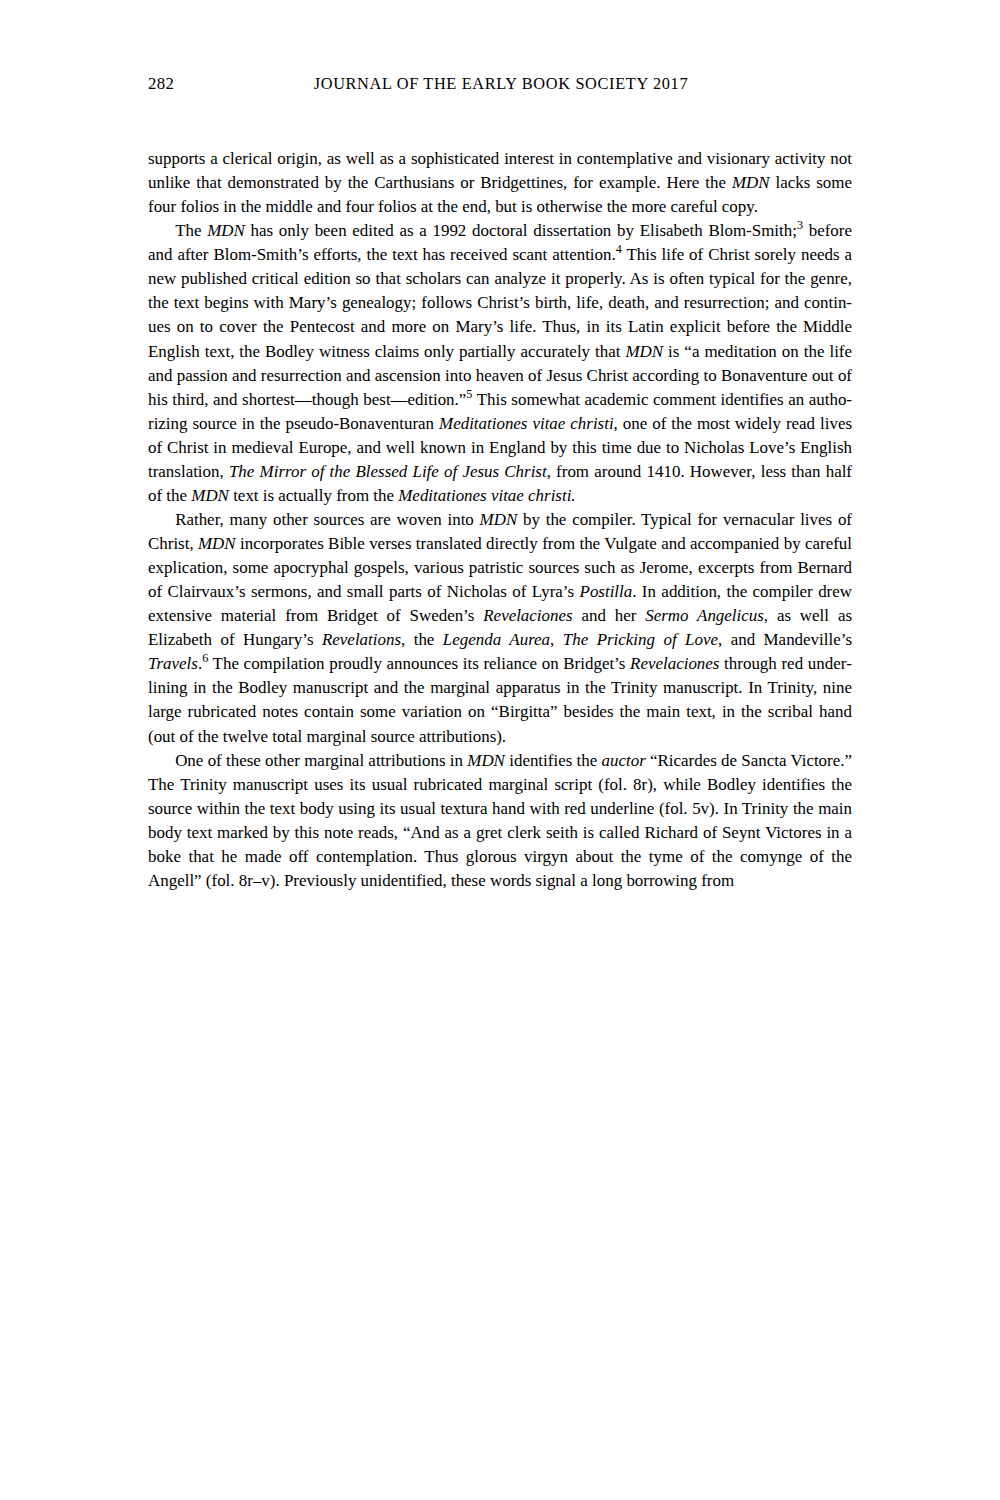282 Journal of the Early Book Society 2017
supports a clerical origin, as well as a sophisticated interest in contemplative and visionary activity not unlike that demonstrated by the Carthusians or Bridgettines, for example. Here the MDN lacks some four folios in the middle and four folios at the end, but is otherwise the more careful copy.
The MDN has only been edited as a 1992 doctoral dissertation by Elisabeth Blom-Smith;3 before and after Blom-Smith’s efforts, the text has received scant attention.4 This life of Christ sorely needs a new published critical edition so that scholars can analyze it properly. As is often typical for the genre, the text begins with Mary’s genealogy; follows Christ’s birth, life, death, and resurrection; and continues on to cover the Pentecost and more on Mary’s life. Thus, in its Latin explicit before the Middle English text, the Bodley witness claims only partially accurately that MDN is “a meditation on the life and passion and resurrection and ascension into heaven of Jesus Christ according to Bonaventure out of his third, and shortest—though best—edition.”5 This somewhat academic comment identifies an authorizing source in the pseudo-Bonaventuran Meditationes vitae christi, one of the most widely read lives of Christ in medieval Europe, and well known in England by this time due to Nicholas Love’s English translation, The Mirror of the Blessed Life of Jesus Christ, from around 1410. However, less than half of the MDN text is actually from the Meditationes vitae christi.
Rather, many other sources are woven into MDN by the compiler. Typical for vernacular lives of Christ, MDN incorporates Bible verses translated directly from the Vulgate and accompanied by careful explication, some apocryphal gospels, various patristic sources such as Jerome, excerpts from Bernard of Clairvaux’s sermons, and small parts of Nicholas of Lyra’s Postilla. In addition, the compiler drew extensive material from Bridget of Sweden’s Revelaciones and her Sermo Angelicus, as well as Elizabeth of Hungary’s Revelations, the Legenda Aurea, The Pricking of Love, and Mandeville’s Travels.6 The compilation proudly announces its reliance on Bridget’s Revelaciones through red underlining in the Bodley manuscript and the marginal apparatus in the Trinity manuscript. In Trinity, nine large rubricated notes contain some variation on “Birgitta” besides the main text, in the scribal hand (out of the twelve total marginal source attributions).
One of these other marginal attributions in MDN identifies the auctor “Ricardes de Sancta Victore.” The Trinity manuscript uses its usual rubricated marginal script (fol. 8r), while Bodley identifies the source within the text body using its usual textura hand with red underline (fol. 5v). In Trinity the main body text marked by this note reads, “And as a gret clerk seith is called Richard of Seynt Victores in a boke that he made off contemplation. Thus glorous virgyn about the tyme of the comynge of the Angell” (fol. 8r–v). Previously unidentified, these words signal a long borrowing from